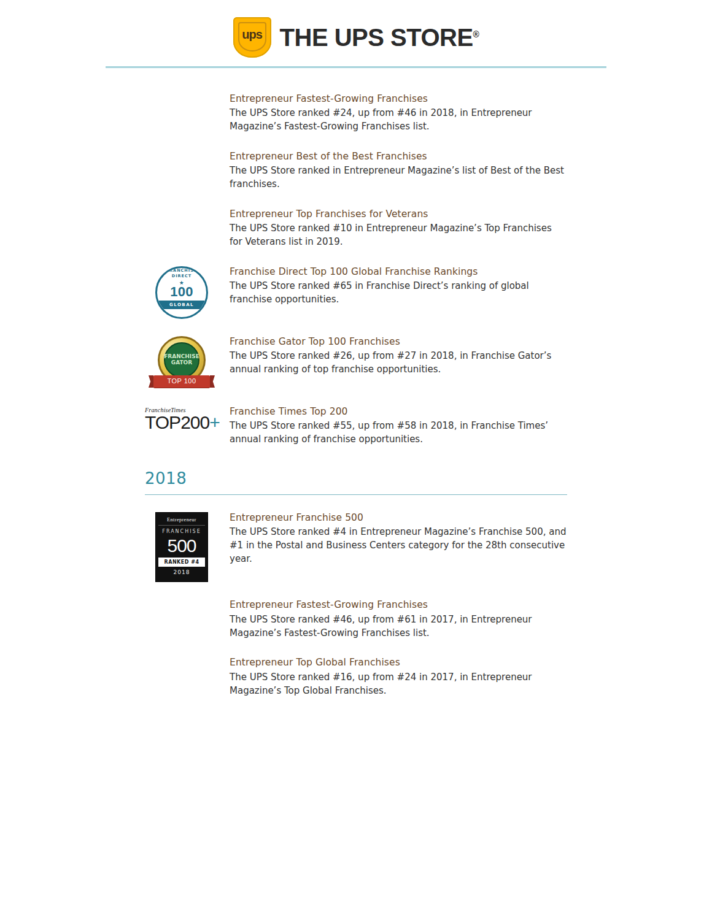ups
THE UPS STORE®
Entrepreneur Fastest-Growing Franchises
The UPS Store ranked #24, up from #46 in 2018, in Entrepreneur Magazine’s Fastest-Growing Franchises list.
Entrepreneur Best of the Best Franchises
The UPS Store ranked in Entrepreneur Magazine’s list of Best of the Best franchises.
Entrepreneur Top Franchises for Veterans
The UPS Store ranked #10 in Entrepreneur Magazine’s Top Franchises for Veterans list in 2019.
FRANCHISE DIRECT
★
100
GLOBAL
Franchise Direct Top 100 Global Franchise Rankings
The UPS Store ranked #65 in Franchise Direct’s ranking of global franchise opportunities.
FRANCHISE
GATOR
TOP 100
Franchise Gator Top 100 Franchises
The UPS Store ranked #26, up from #27 in 2018, in Franchise Gator’s annual ranking of top franchise opportunities.
FranchiseTimes
TOP200+
Franchise Times Top 200
The UPS Store ranked #55, up from #58 in 2018, in Franchise Times’ annual ranking of franchise opportunities.
2018
Entrepreneur
FRANCHISE
500
RANKED #4
2018
Entrepreneur Franchise 500
The UPS Store ranked #4 in Entrepreneur Magazine’s Franchise 500, and #1 in the Postal and Business Centers category for the 28th consecutive year.
Entrepreneur Fastest-Growing Franchises
The UPS Store ranked #46, up from #61 in 2017, in Entrepreneur Magazine’s Fastest-Growing Franchises list.
Entrepreneur Top Global Franchises
The UPS Store ranked #16, up from #24 in 2017, in Entrepreneur Magazine’s Top Global Franchises.